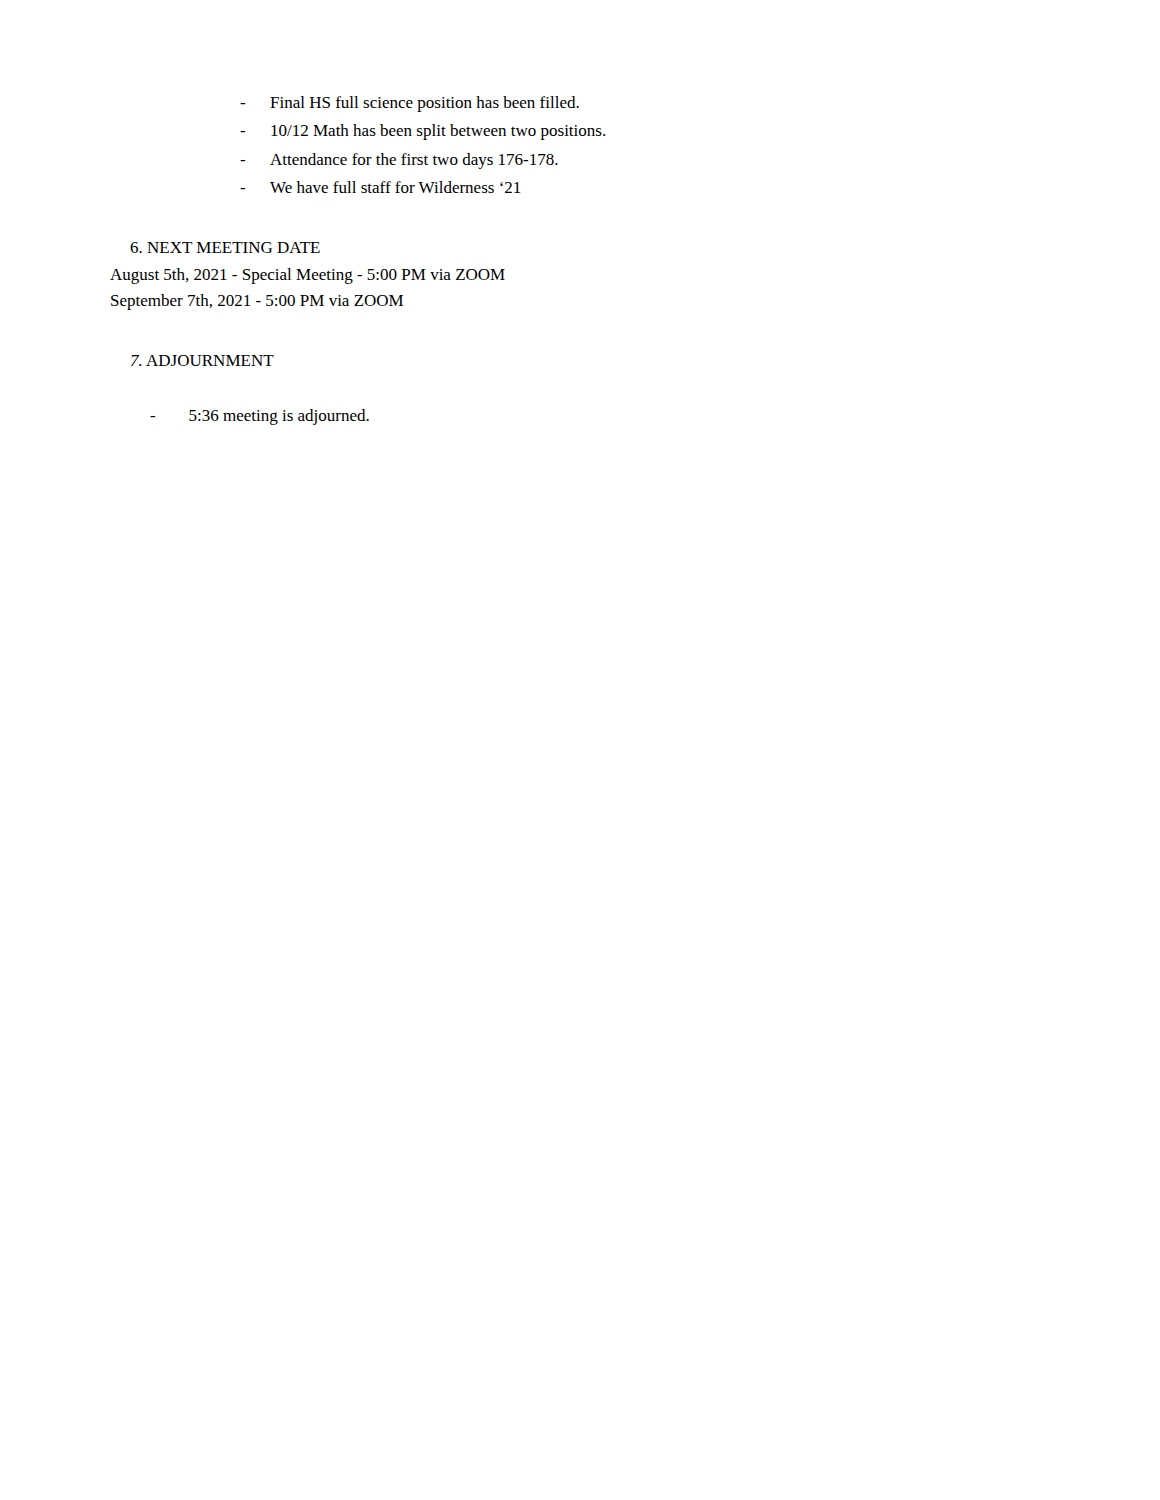Final HS full science position has been filled.
10/12 Math has been split between two positions.
Attendance for the first two days 176-178.
We have full staff for Wilderness ‘21
6. NEXT MEETING DATE
August 5th, 2021 - Special Meeting - 5:00 PM via ZOOM
September 7th, 2021 - 5:00 PM via ZOOM
7. ADJOURNMENT
5:36 meeting is adjourned.